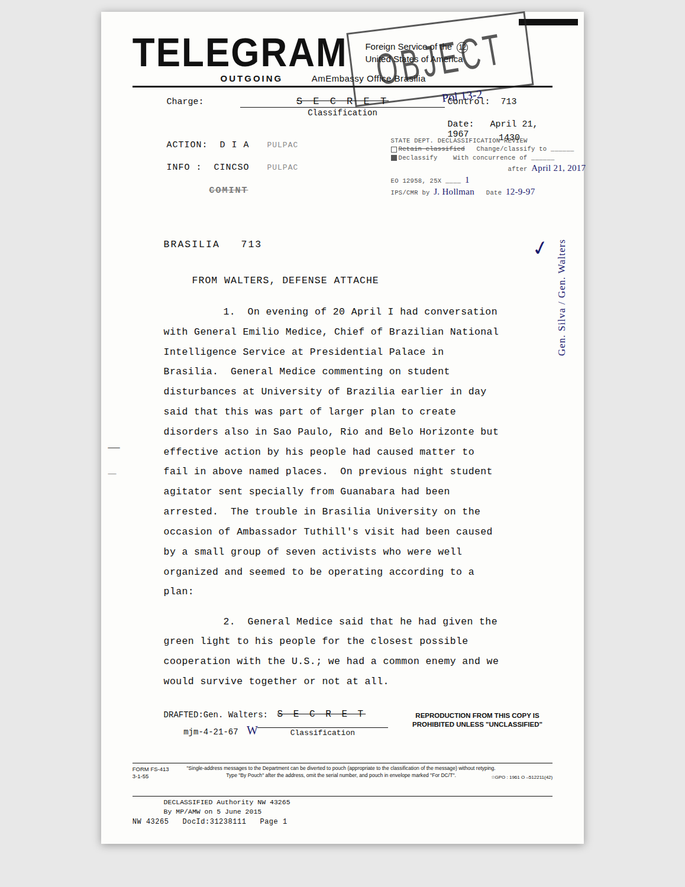TELEGRAM
Foreign Service of the 12
United States of America
OUTGOING AmEmbassy Office Brasilia
OBJECT
S E C R E T
Classification
Charge:
Pol 13-2
Control: 713
Date: April 21, 1967
1430
ACTION: D I A PULPAC
INFO : CINCSO PULPAC
COMINT
STATE DEPT. DECLASSIFICATION REVIEW
Retain classified Change/classify to ______
Declassify With concurrence of ______
after April 21, 2017
EO 12958, 25X ____ 1
IPS/CMR by J. Hollman Date 12-9-97
BRASILIA 713
FROM WALTERS, DEFENSE ATTACHE
1. On evening of 20 April I had conversation with General Emilio Medice, Chief of Brazilian National Intelligence Service at Presidential Palace in Brasilia. General Medice commenting on student disturbances at University of Brazilia earlier in day said that this was part of larger plan to create disorders also in Sao Paulo, Rio and Belo Horizonte but effective action by his people had caused matter to fail in above named places. On previous night student agitator sent specially from Guanabara had been arrested. The trouble in Brasilia University on the occasion of Ambassador Tuthill's visit had been caused by a small group of seven activists who were well organized and seemed to be operating according to a plan:
2. General Medice said that he had given the green light to his people for the closest possible cooperation with the U.S.; we had a common enemy and we would survive together or not at all.
✓
Gen. Silva / Gen. Walters
—
—
DRAFTED:Gen. Walters:
mjm-4-21-67 W
S E C R E T
Classification
REPRODUCTION FROM THIS COPY IS
PROHIBITED UNLESS "UNCLASSIFIED"
FORM FS-413
3-1-55
"Single-address messages to the Department can be diverted to pouch (appropriate to the classification of the message) without retyping. Type "By Pouch" after the address, omit the serial number, and pouch in envelope marked "For DC/T".
☆GPO : 1961 O –512211(42)
DECLASSIFIED Authority NW 43265
By MP/AMW on 5 June 2015
NW 43265 DocId:31238111 Page 1